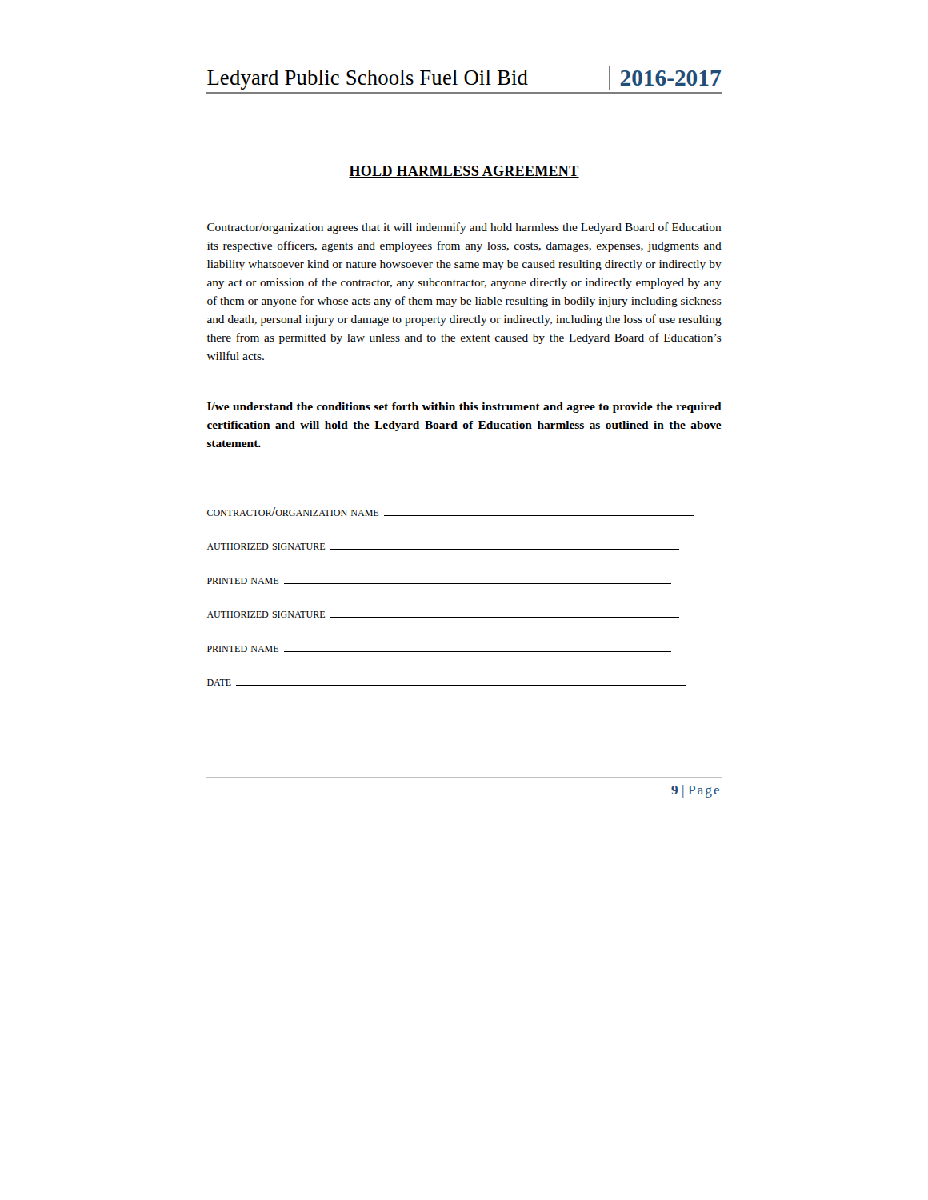Ledyard Public Schools Fuel Oil Bid
2016-2017
HOLD HARMLESS AGREEMENT
Contractor/organization agrees that it will indemnify and hold harmless the Ledyard Board of Education its respective officers, agents and employees from any loss, costs, damages, expenses, judgments and liability whatsoever kind or nature howsoever the same may be caused resulting directly or indirectly by any act or omission of the contractor, any subcontractor, anyone directly or indirectly employed by any of them or anyone for whose acts any of them may be liable resulting in bodily injury including sickness and death, personal injury or damage to property directly or indirectly, including the loss of use resulting there from as permitted by law unless and to the extent caused by the Ledyard Board of Education’s willful acts.
I/we understand the conditions set forth within this instrument and agree to provide the required certification and will hold the Ledyard Board of Education harmless as outlined in the above statement.
Contractor/Organization Name
Authorized Signature
Printed Name
Authorized Signature
Printed name
Date
9 | Page